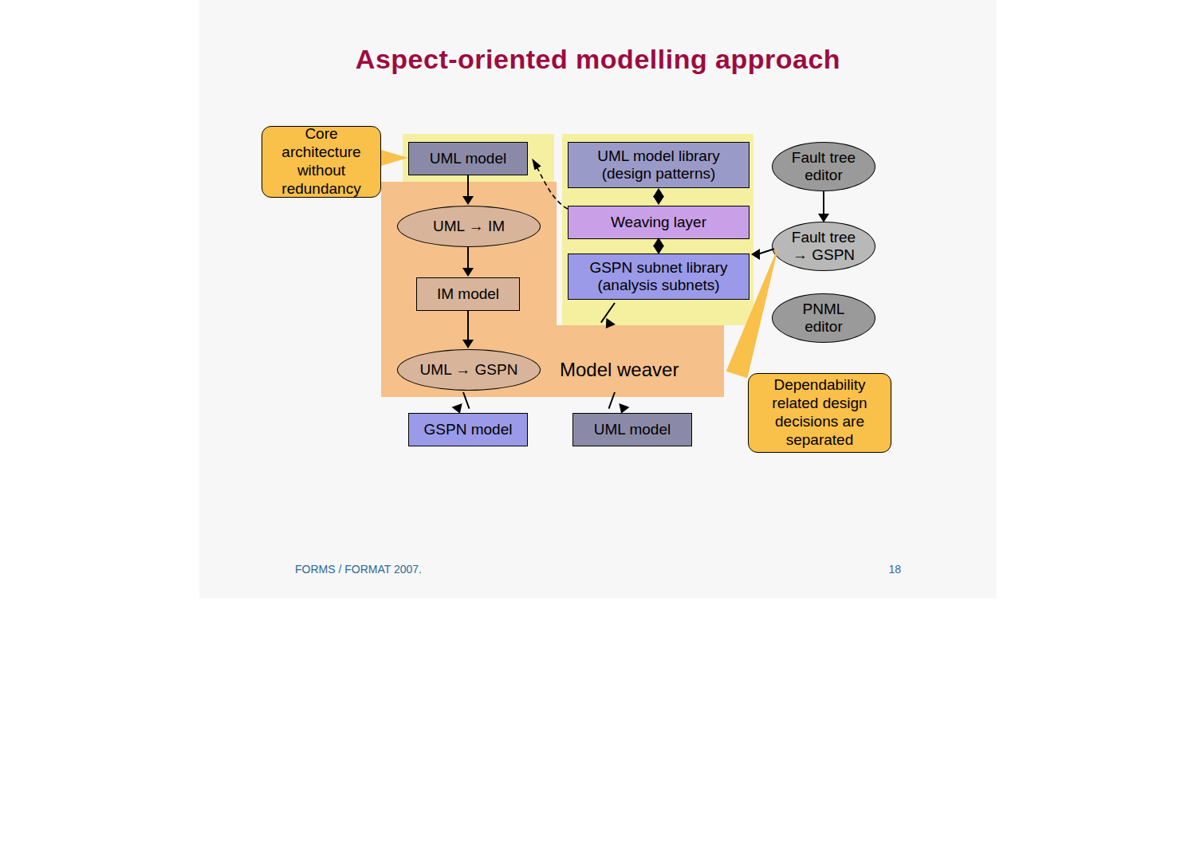Aspect-oriented modelling approach
UML model
UML → IM
IM model
UML → GSPN
GSPN model
UML model
UML model library
(design patterns)
Weaving layer
GSPN subnet library
(analysis subnets)
Fault tree
editor
Fault tree
→ GSPN
PNML
editor
Model weaver
Core
architecture
without
redundancy
Dependability
related design
decisions are
separated
Fault tree -> GSPN -> GSPN subnet library (arrow pointing left)
FORMS / FORMAT 2007.
18